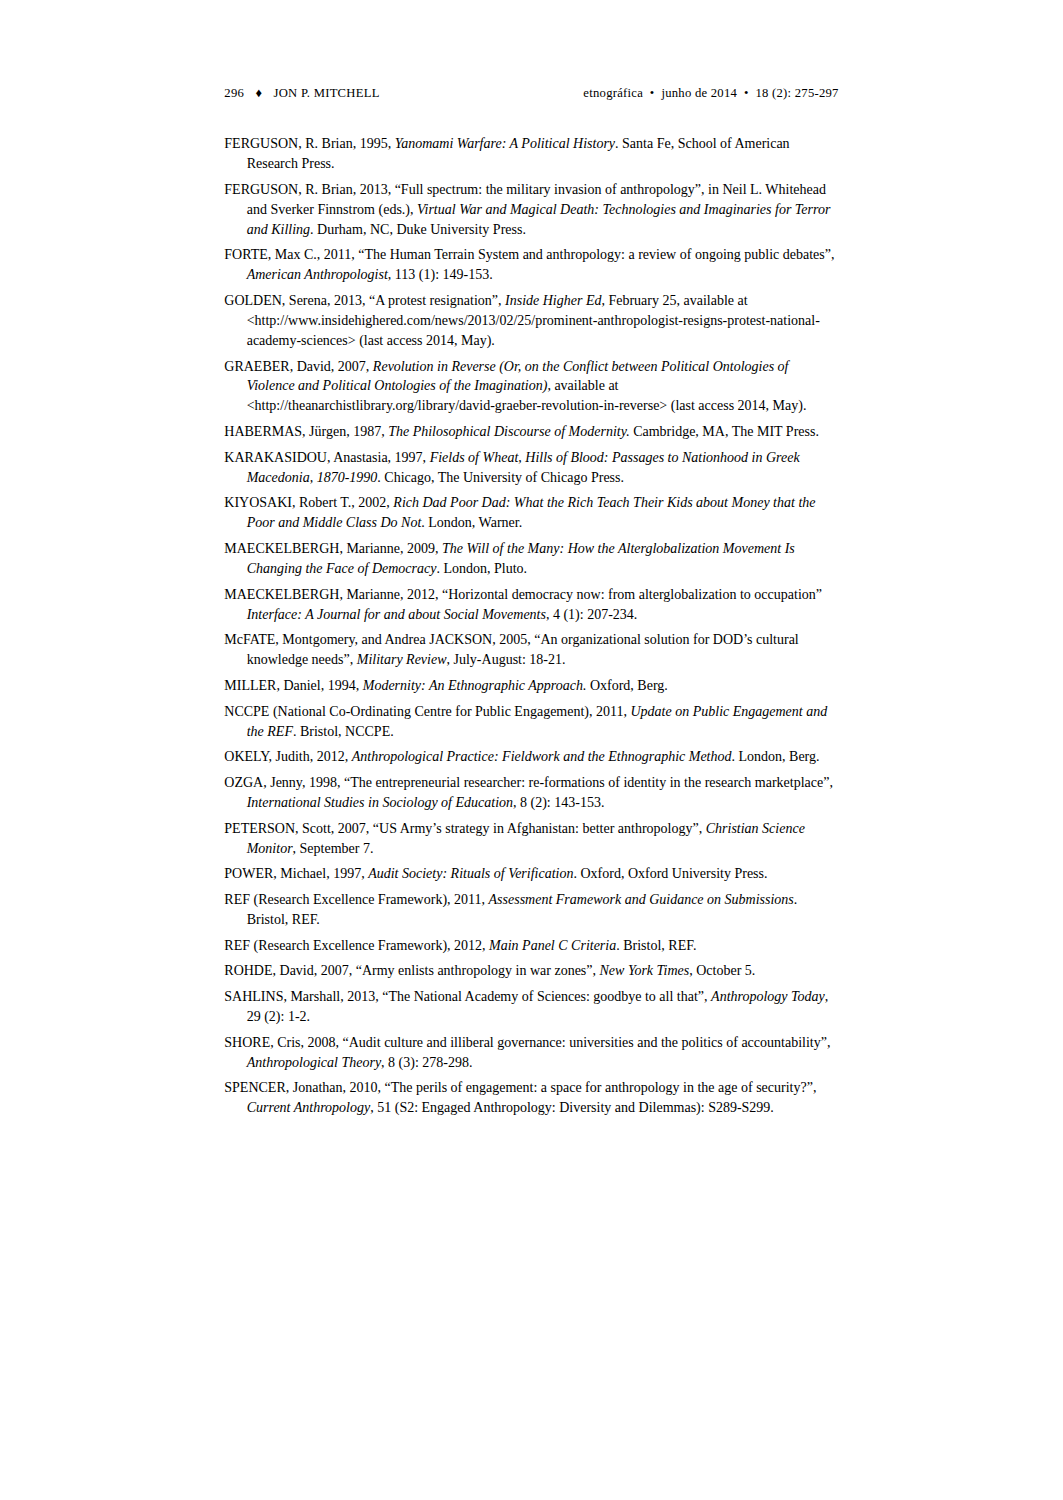296♦JON P. MITCHELL
etnográfica • junho de 2014 • 18 (2): 275-297
FERGUSON, R. Brian, 1995, Yanomami Warfare: A Political History. Santa Fe, School of American Research Press.
FERGUSON, R. Brian, 2013, “Full spectrum: the military invasion of anthropology”, in Neil L. Whitehead and Sverker Finnstrom (eds.), Virtual War and Magical Death: Technologies and Imaginaries for Terror and Killing. Durham, NC, Duke University Press.
FORTE, Max C., 2011, “The Human Terrain System and anthropology: a review of ongoing public debates”, American Anthropologist, 113 (1): 149-153.
GOLDEN, Serena, 2013, “A protest resignation”, Inside Higher Ed, February 25, available at <http://www.insidehighered.com/news/2013/02/25/prominent-anthropologist-resigns-protest-national-academy-sciences> (last access 2014, May).
GRAEBER, David, 2007, Revolution in Reverse (Or, on the Conflict between Political Ontologies of Violence and Political Ontologies of the Imagination), available at <http://theanarchistlibrary.org/library/david-graeber-revolution-in-reverse> (last access 2014, May).
HABERMAS, Jürgen, 1987, The Philosophical Discourse of Modernity. Cambridge, MA, The MIT Press.
KARAKASIDOU, Anastasia, 1997, Fields of Wheat, Hills of Blood: Passages to Nationhood in Greek Macedonia, 1870-1990. Chicago, The University of Chicago Press.
KIYOSAKI, Robert T., 2002, Rich Dad Poor Dad: What the Rich Teach Their Kids about Money that the Poor and Middle Class Do Not. London, Warner.
MAECKELBERGH, Marianne, 2009, The Will of the Many: How the Alterglobalization Movement Is Changing the Face of Democracy. London, Pluto.
MAECKELBERGH, Marianne, 2012, “Horizontal democracy now: from alterglobalization to occupation” Interface: A Journal for and about Social Movements, 4 (1): 207-234.
McFATE, Montgomery, and Andrea JACKSON, 2005, “An organizational solution for DOD’s cultural knowledge needs”, Military Review, July-August: 18-21.
MILLER, Daniel, 1994, Modernity: An Ethnographic Approach. Oxford, Berg.
NCCPE (National Co-Ordinating Centre for Public Engagement), 2011, Update on Public Engagement and the REF. Bristol, NCCPE.
OKELY, Judith, 2012, Anthropological Practice: Fieldwork and the Ethnographic Method. London, Berg.
OZGA, Jenny, 1998, “The entrepreneurial researcher: re-formations of identity in the research marketplace”, International Studies in Sociology of Education, 8 (2): 143-153.
PETERSON, Scott, 2007, “US Army’s strategy in Afghanistan: better anthropology”, Christian Science Monitor, September 7.
POWER, Michael, 1997, Audit Society: Rituals of Verification. Oxford, Oxford University Press.
REF (Research Excellence Framework), 2011, Assessment Framework and Guidance on Submissions. Bristol, REF.
REF (Research Excellence Framework), 2012, Main Panel C Criteria. Bristol, REF.
ROHDE, David, 2007, “Army enlists anthropology in war zones”, New York Times, October 5.
SAHLINS, Marshall, 2013, “The National Academy of Sciences: goodbye to all that”, Anthropology Today, 29 (2): 1-2.
SHORE, Cris, 2008, “Audit culture and illiberal governance: universities and the politics of accountability”, Anthropological Theory, 8 (3): 278-298.
SPENCER, Jonathan, 2010, “The perils of engagement: a space for anthropology in the age of security?”, Current Anthropology, 51 (S2: Engaged Anthropology: Diversity and Dilemmas): S289-S299.